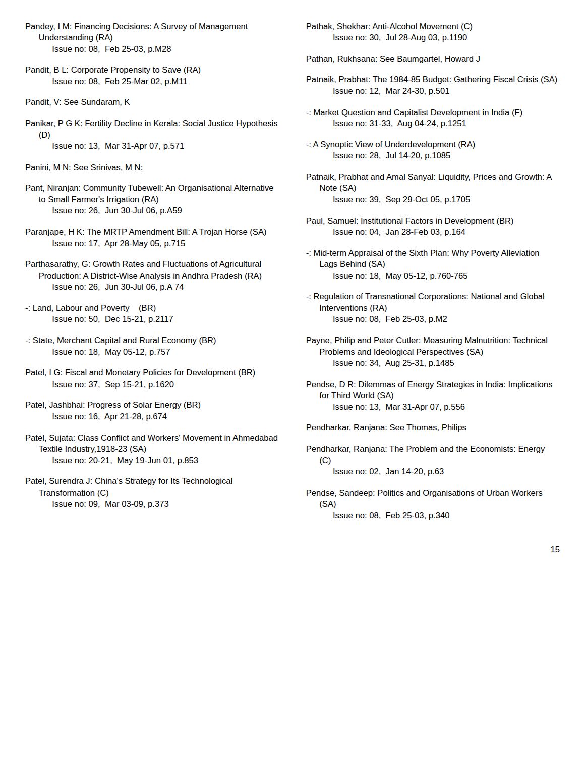Pandey, I M: Financing Decisions: A Survey of Management Understanding (RA)Issue no: 08, Feb 25-03, p.M28
Pandit, B L: Corporate Propensity to Save (RA)Issue no: 08, Feb 25-Mar 02, p.M11
Pandit, V: See Sundaram, K
Panikar, P G K: Fertility Decline in Kerala: Social Justice Hypothesis (D)Issue no: 13, Mar 31-Apr 07, p.571
Panini, M N: See Srinivas, M N:
Pant, Niranjan: Community Tubewell: An Organisational Alternative to Small Farmer's Irrigation (RA)Issue no: 26, Jun 30-Jul 06, p.A59
Paranjape, H K: The MRTP Amendment Bill: A Trojan Horse (SA)Issue no: 17, Apr 28-May 05, p.715
Parthasarathy, G: Growth Rates and Fluctuations of Agricultural Production: A District-Wise Analysis in Andhra Pradesh (RA)Issue no: 26, Jun 30-Jul 06, p.A 74
-: Land, Labour and Poverty (BR)Issue no: 50, Dec 15-21, p.2117
-: State, Merchant Capital and Rural Economy (BR)Issue no: 18, May 05-12, p.757
Patel, I G: Fiscal and Monetary Policies for Development (BR)Issue no: 37, Sep 15-21, p.1620
Patel, Jashbhai: Progress of Solar Energy (BR)Issue no: 16, Apr 21-28, p.674
Patel, Sujata: Class Conflict and Workers' Movement in Ahmedabad Textile Industry,1918-23 (SA)Issue no: 20-21, May 19-Jun 01, p.853
Patel, Surendra J: China's Strategy for Its Technological Transformation (C)Issue no: 09, Mar 03-09, p.373
Pathak, Shekhar: Anti-Alcohol Movement (C)Issue no: 30, Jul 28-Aug 03, p.1190
Pathan, Rukhsana: See Baumgartel, Howard J
Patnaik, Prabhat: The 1984-85 Budget: Gathering Fiscal Crisis (SA)Issue no: 12, Mar 24-30, p.501
-: Market Question and Capitalist Development in India (F)Issue no: 31-33, Aug 04-24, p.1251
-: A Synoptic View of Underdevelopment (RA)Issue no: 28, Jul 14-20, p.1085
Patnaik, Prabhat and Amal Sanyal: Liquidity, Prices and Growth: A Note (SA)Issue no: 39, Sep 29-Oct 05, p.1705
Paul, Samuel: Institutional Factors in Development (BR)Issue no: 04, Jan 28-Feb 03, p.164
-: Mid-term Appraisal of the Sixth Plan: Why Poverty Alleviation Lags Behind (SA)Issue no: 18, May 05-12, p.760-765
-: Regulation of Transnational Corporations: National and Global Interventions (RA)Issue no: 08, Feb 25-03, p.M2
Payne, Philip and Peter Cutler: Measuring Malnutrition: Technical Problems and Ideological Perspectives (SA)Issue no: 34, Aug 25-31, p.1485
Pendse, D R: Dilemmas of Energy Strategies in India: Implications for Third World (SA)Issue no: 13, Mar 31-Apr 07, p.556
Pendharkar, Ranjana: See Thomas, Philips
Pendharkar, Ranjana: The Problem and the Economists: Energy (C)Issue no: 02, Jan 14-20, p.63
Pendse, Sandeep: Politics and Organisations of Urban Workers (SA)Issue no: 08, Feb 25-03, p.340
15